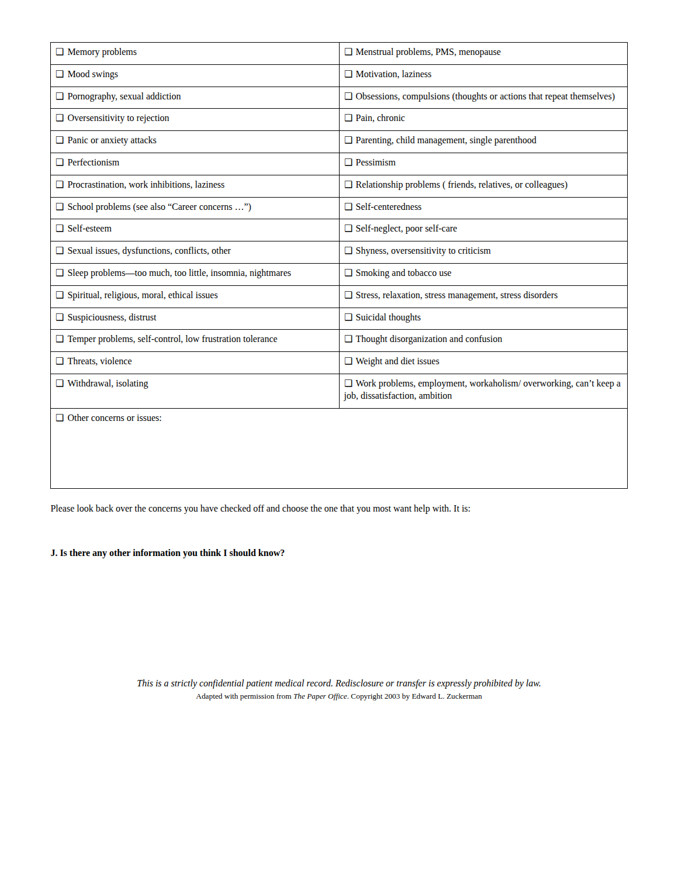| ❑ Memory problems | ❑ Menstrual problems, PMS, menopause |
| ❑ Mood swings | ❑ Motivation, laziness |
| ❑ Pornography, sexual addiction | ❑ Obsessions, compulsions (thoughts or actions that repeat themselves) |
| ❑ Oversensitivity to rejection | ❑ Pain, chronic |
| ❑ Panic or anxiety attacks | ❑ Parenting, child management, single parenthood |
| ❑ Perfectionism | ❑ Pessimism |
| ❑ Procrastination, work inhibitions, laziness | ❑ Relationship problems ( friends, relatives, or colleagues) |
| ❑ School problems (see also “Career concerns …”) | ❑ Self-centeredness |
| ❑ Self-esteem | ❑ Self-neglect, poor self-care |
| ❑ Sexual issues, dysfunctions, conflicts, other | ❑ Shyness, oversensitivity to criticism |
| ❑ Sleep problems—too much, too little, insomnia, nightmares | ❑ Smoking and tobacco use |
| ❑ Spiritual, religious, moral, ethical issues | ❑ Stress, relaxation, stress management, stress disorders |
| ❑ Suspiciousness, distrust | ❑ Suicidal thoughts |
| ❑ Temper problems, self-control, low frustration tolerance | ❑ Thought disorganization and confusion |
| ❑ Threats, violence | ❑ Weight and diet issues |
| ❑ Withdrawal, isolating | ❑ Work problems, employment, workaholism/ overworking, can’t keep a job, dissatisfaction, ambition |
| ❑ Other concerns or issues: |
Please look back over the concerns you have checked off and choose the one that you most want help with. It is:
J. Is there any other information you think I should know?
This is a strictly confidential patient medical record. Redisclosure or transfer is expressly prohibited by law.
Adapted with permission from The Paper Office. Copyright 2003 by Edward L. Zuckerman